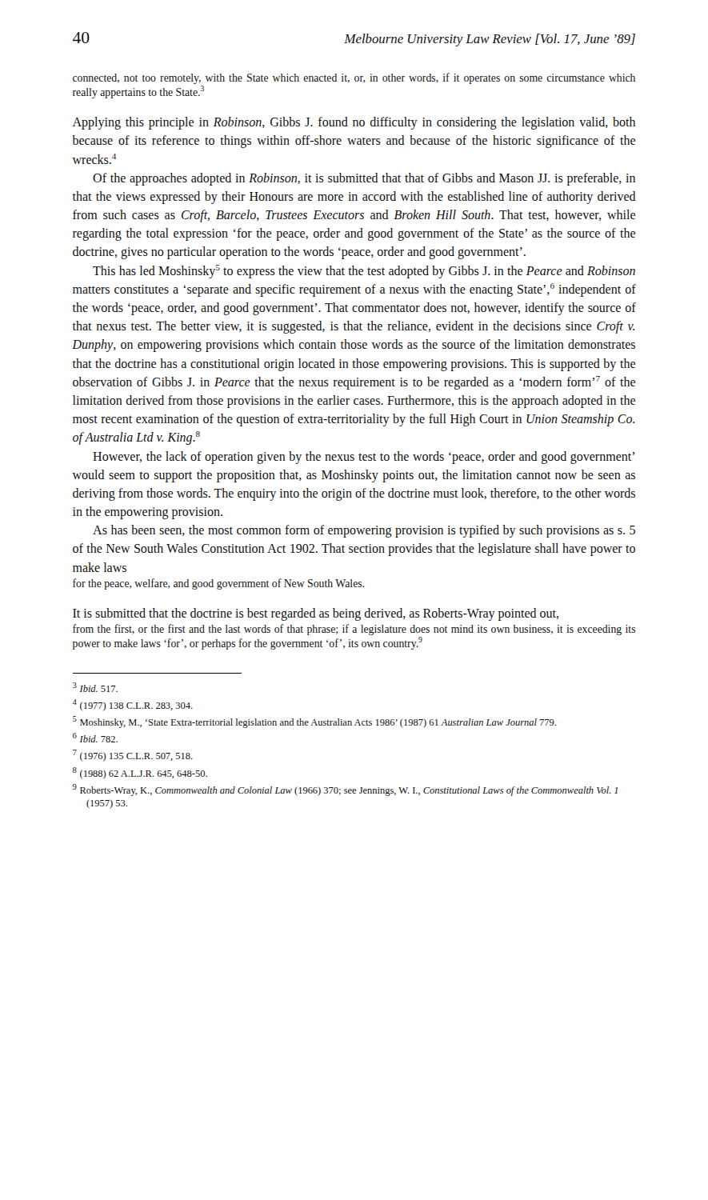40 Melbourne University Law Review [Vol. 17, June ’89]
connected, not too remotely, with the State which enacted it, or, in other words, if it operates on some circumstance which really appertains to the State.3
Applying this principle in Robinson, Gibbs J. found no difficulty in considering the legislation valid, both because of its reference to things within off-shore waters and because of the historic significance of the wrecks.4
Of the approaches adopted in Robinson, it is submitted that that of Gibbs and Mason JJ. is preferable, in that the views expressed by their Honours are more in accord with the established line of authority derived from such cases as Croft, Barcelo, Trustees Executors and Broken Hill South. That test, however, while regarding the total expression ‘for the peace, order and good government of the State’ as the source of the doctrine, gives no particular operation to the words ‘peace, order and good government’.
This has led Moshinsky5 to express the view that the test adopted by Gibbs J. in the Pearce and Robinson matters constitutes a ‘separate and specific requirement of a nexus with the enacting State’,6 independent of the words ‘peace, order, and good government’. That commentator does not, however, identify the source of that nexus test. The better view, it is suggested, is that the reliance, evident in the decisions since Croft v. Dunphy, on empowering provisions which contain those words as the source of the limitation demonstrates that the doctrine has a constitutional origin located in those empowering provisions. This is supported by the observation of Gibbs J. in Pearce that the nexus requirement is to be regarded as a ‘modern form’7 of the limitation derived from those provisions in the earlier cases. Furthermore, this is the approach adopted in the most recent examination of the question of extra-territoriality by the full High Court in Union Steamship Co. of Australia Ltd v. King.8
However, the lack of operation given by the nexus test to the words ‘peace, order and good government’ would seem to support the proposition that, as Moshinsky points out, the limitation cannot now be seen as deriving from those words. The enquiry into the origin of the doctrine must look, therefore, to the other words in the empowering provision.
As has been seen, the most common form of empowering provision is typified by such provisions as s. 5 of the New South Wales Constitution Act 1902. That section provides that the legislature shall have power to make laws
for the peace, welfare, and good government of New South Wales.
It is submitted that the doctrine is best regarded as being derived, as Roberts-Wray pointed out,
from the first, or the first and the last words of that phrase; if a legislature does not mind its own business, it is exceeding its power to make laws ‘for’, or perhaps for the government ‘of’, its own country.9
3 Ibid. 517.
4(1977) 138 C.L.R. 283, 304.
5 Moshinsky, M., ‘State Extra-territorial legislation and the Australian Acts 1986’ (1987) 61 Australian Law Journal 779.
6 Ibid. 782.
7(1976) 135 C.L.R. 507, 518.
8(1988) 62 A.L.J.R. 645, 648-50.
9 Roberts-Wray, K., Commonwealth and Colonial Law (1966) 370; see Jennings, W. I., Constitutional Laws of the Commonwealth Vol. 1 (1957) 53.